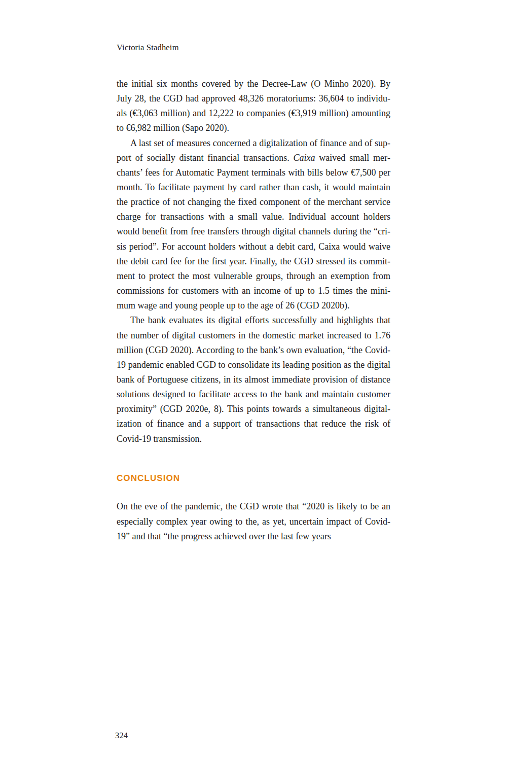Victoria Stadheim
the initial six months covered by the Decree-Law (O Minho 2020). By July 28, the CGD had approved 48,326 moratoriums: 36,604 to individuals (€3,063 million) and 12,222 to companies (€3,919 million) amounting to €6,982 million (Sapo 2020).
A last set of measures concerned a digitalization of finance and of support of socially distant financial transactions. Caixa waived small merchants’ fees for Automatic Payment terminals with bills below €7,500 per month. To facilitate payment by card rather than cash, it would maintain the practice of not changing the fixed component of the merchant service charge for transactions with a small value. Individual account holders would benefit from free transfers through digital channels during the “crisis period”. For account holders without a debit card, Caixa would waive the debit card fee for the first year. Finally, the CGD stressed its commitment to protect the most vulnerable groups, through an exemption from commissions for customers with an income of up to 1.5 times the minimum wage and young people up to the age of 26 (CGD 2020b).
The bank evaluates its digital efforts successfully and highlights that the number of digital customers in the domestic market increased to 1.76 million (CGD 2020). According to the bank’s own evaluation, “the Covid-19 pandemic enabled CGD to consolidate its leading position as the digital bank of Portuguese citizens, in its almost immediate provision of distance solutions designed to facilitate access to the bank and maintain customer proximity” (CGD 2020e, 8). This points towards a simultaneous digitalization of finance and a support of transactions that reduce the risk of Covid-19 transmission.
Conclusion
On the eve of the pandemic, the CGD wrote that “2020 is likely to be an especially complex year owing to the, as yet, uncertain impact of Covid-19” and that “the progress achieved over the last few years
324